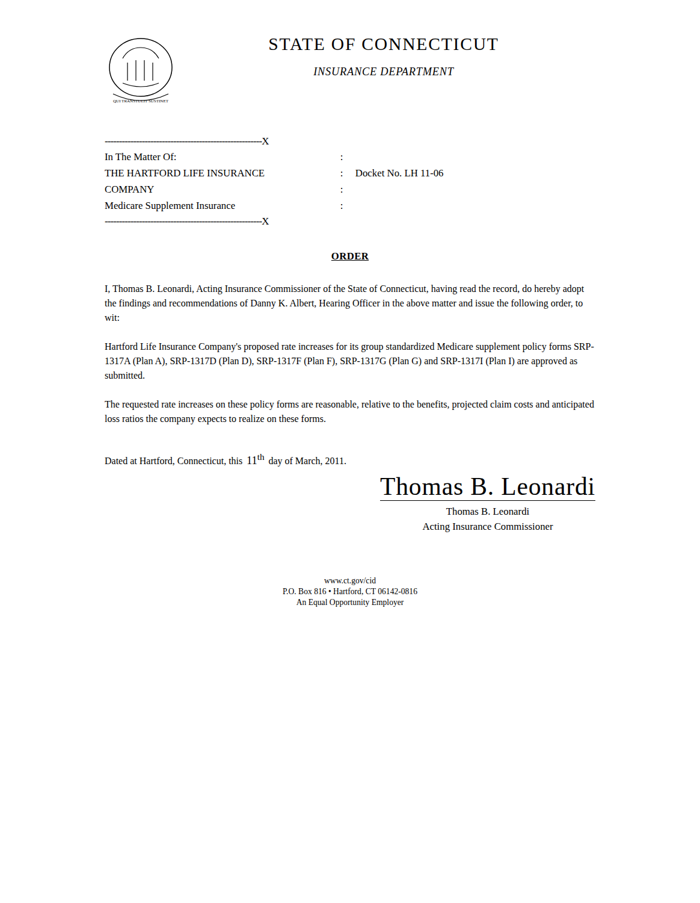STATE OF CONNECTICUT
INSURANCE DEPARTMENT
-------------------------------------------------------X
| In The Matter Of: | : | |
| THE HARTFORD LIFE INSURANCE | : | Docket No. LH 11-06 |
| COMPANY | : | |
| Medicare Supplement Insurance | : | |
-------------------------------------------------------X
ORDER
I, Thomas B. Leonardi, Acting Insurance Commissioner of the State of Connecticut, having read the record, do hereby adopt the findings and recommendations of Danny K. Albert, Hearing Officer in the above matter and issue the following order, to wit:
Hartford Life Insurance Company's proposed rate increases for its group standardized Medicare supplement policy forms SRP-1317A (Plan A), SRP-1317D (Plan D), SRP-1317F (Plan F), SRP-1317G (Plan G) and SRP-1317I (Plan I) are approved as submitted.
The requested rate increases on these policy forms are reasonable, relative to the benefits, projected claim costs and anticipated loss ratios the company expects to realize on these forms.
Dated at Hartford, Connecticut, this 11th day of March, 2011.
Thomas B. Leonardi
Thomas B. Leonardi Acting Insurance Commissioner
www.ct.gov/cid
P.O. Box 816 • Hartford, CT 06142-0816
An Equal Opportunity Employer